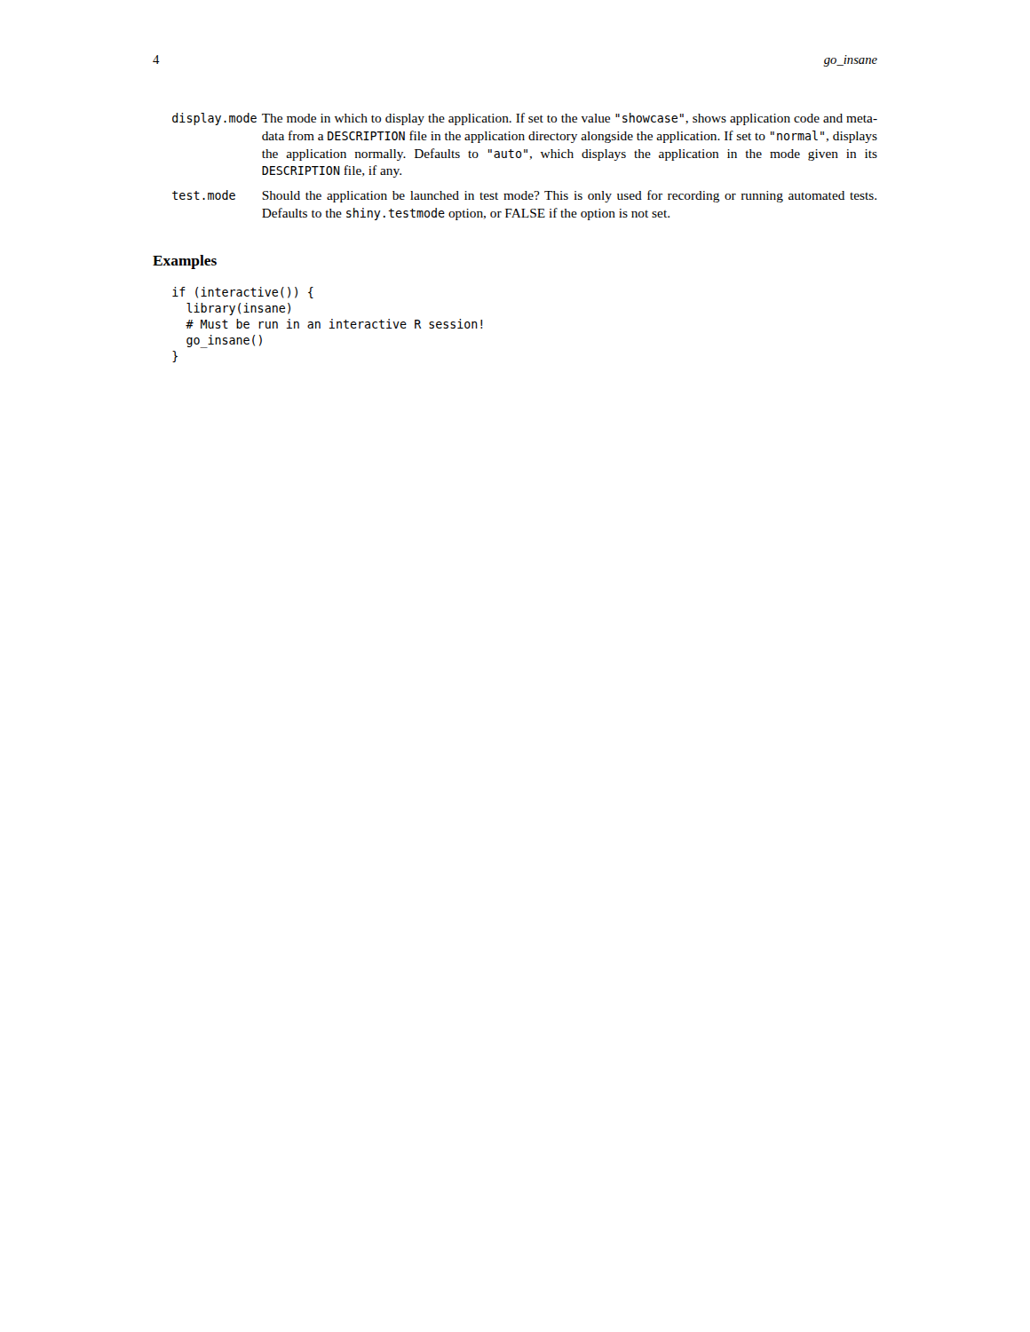4 go_insane
display.mode
The mode in which to display the application. If set to the value "showcase", shows application code and metadata from a DESCRIPTION file in the application directory alongside the application. If set to "normal", displays the application normally. Defaults to "auto", which displays the application in the mode given in its DESCRIPTION file, if any.
test.mode
Should the application be launched in test mode? This is only used for recording or running automated tests. Defaults to the shiny.testmode option, or FALSE if the option is not set.
Examples
if (interactive()) {
  library(insane)
  # Must be run in an interactive R session!
  go_insane()
}